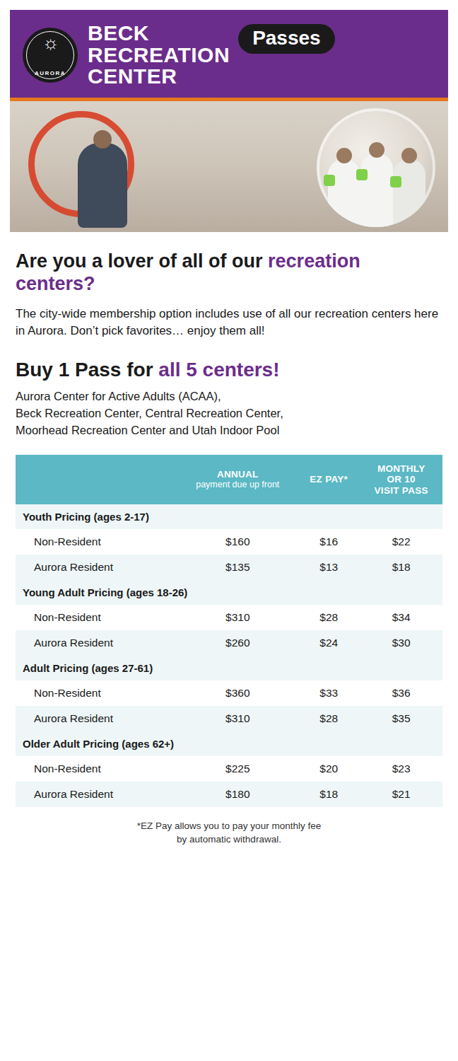☼ AURORA
Beck
Recreation
Center
Passes
Are you a lover of all of our recreation centers?
The city-wide membership option includes use of all our recreation centers here in Aurora. Don’t pick favorites… enjoy them all!
Buy 1 Pass for all 5 centers!
Aurora Center for Active Adults (ACAA),
Beck Recreation Center, Central Recreation Center,
Moorhead Recreation Center and Utah Indoor Pool
| | Annual payment due up front | EZ Pay* | Monthly or 10 visit pass |
| --- | --- | --- | --- |
| Youth Pricing (ages 2-17) |
| Non-Resident | $160 | $16 | $22 |
| Aurora Resident | $135 | $13 | $18 |
| Young Adult Pricing (ages 18-26) |
| Non-Resident | $310 | $28 | $34 |
| Aurora Resident | $260 | $24 | $30 |
| Adult Pricing (ages 27-61) |
| Non-Resident | $360 | $33 | $36 |
| Aurora Resident | $310 | $28 | $35 |
| Older Adult Pricing (ages 62+) |
| Non-Resident | $225 | $20 | $23 |
| Aurora Resident | $180 | $18 | $21 |
*EZ Pay allows you to pay your monthly fee
by automatic withdrawal.